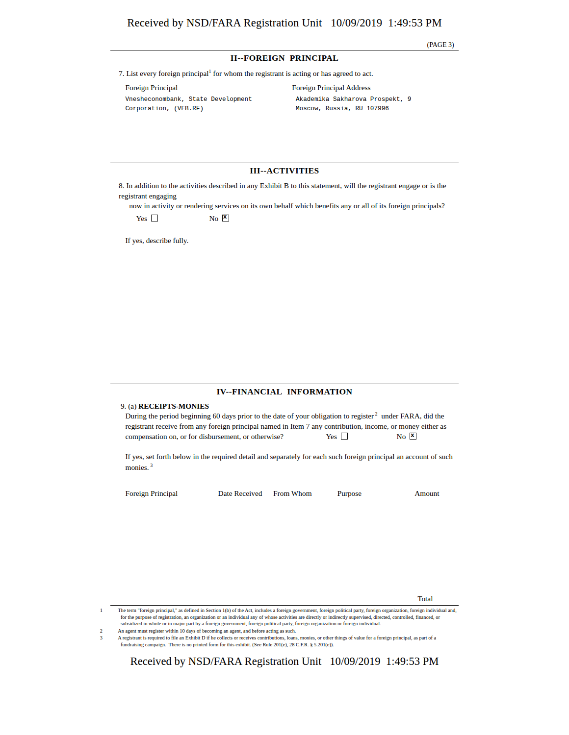Received by NSD/FARA Registration Unit 10/09/2019 1:49:53 PM
(PAGE 3)
II--FOREIGN PRINCIPAL
7. List every foreign principal1 for whom the registrant is acting or has agreed to act.
Foreign Principal
Vnesheconombank, State Development Corporation, (VEB.RF)
Foreign Principal Address
Akademika Sakharova Prospekt, 9 Moscow, Russia, RU 107996
III--ACTIVITIES
8. In addition to the activities described in any Exhibit B to this statement, will the registrant engage or is the registrant engaging
now in activity or rendering services on its own behalf which benefits any or all of its foreign principals?
Yes No
If yes, describe fully.
IV--FINANCIAL INFORMATION
9. (a) RECEIPTS-MONIES
During the period beginning 60 days prior to the date of your obligation to register 2 under FARA, did the registrant receive from any foreign principal named in Item 7 any contribution, income, or money either as compensation on, or for disbursement, or otherwise?Yes No
If yes, set forth below in the required detail and separately for each such foreign principal an account of such monies. 3
Foreign Principal
Date Received
From Whom
Purpose
Amount
Total
1 The term "foreign principal," as defined in Section 1(b) of the Act, includes a foreign government, foreign political party, foreign organization, foreign individual and, for the purpose of registration, an organization or an individual any of whose activities are directly or indirectly supervised, directed, controlled, financed, or subsidized in whole or in major part by a foreign government, foreign political party, foreign organization or foreign individual.
2 An agent must register within 10 days of becoming an agent, and before acting as such.
3 A registrant is required to file an Exhibit D if he collects or receives contributions, loans, monies, or other things of value for a foreign principal, as part of a fundraising campaign. There is no printed form for this exhibit. (See Rule 201(e), 28 C.F.R. § 5.201(e)).
Received by NSD/FARA Registration Unit 10/09/2019 1:49:53 PM